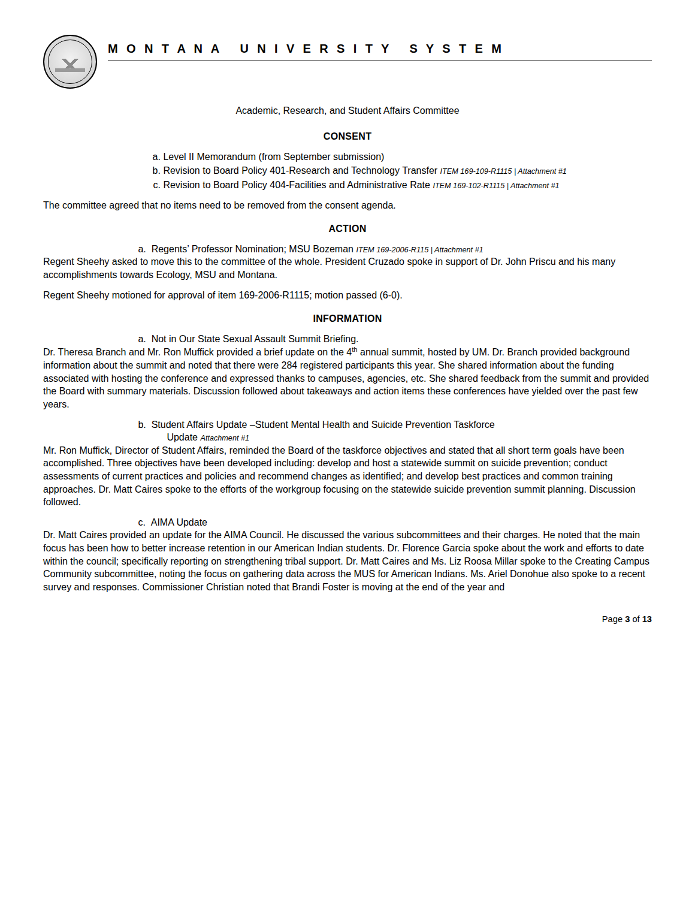M O N T A N A U N I V E R S I T Y S Y S T E M
Academic, Research, and Student Affairs Committee
CONSENT
Level II Memorandum (from September submission)
Revision to Board Policy 401-Research and Technology Transfer ITEM 169-109-R1115 | Attachment #1
Revision to Board Policy 404-Facilities and Administrative Rate ITEM 169-102-R1115 | Attachment #1
The committee agreed that no items need to be removed from the consent agenda.
ACTION
a. Regents’ Professor Nomination; MSU Bozeman ITEM 169-2006-R115 | Attachment #1
Regent Sheehy asked to move this to the committee of the whole. President Cruzado spoke in support of Dr. John Priscu and his many accomplishments towards Ecology, MSU and Montana.
Regent Sheehy motioned for approval of item 169-2006-R1115; motion passed (6-0).
INFORMATION
a. Not in Our State Sexual Assault Summit Briefing.
Dr. Theresa Branch and Mr. Ron Muffick provided a brief update on the 4th annual summit, hosted by UM. Dr. Branch provided background information about the summit and noted that there were 284 registered participants this year. She shared information about the funding associated with hosting the conference and expressed thanks to campuses, agencies, etc. She shared feedback from the summit and provided the Board with summary materials. Discussion followed about takeaways and action items these conferences have yielded over the past few years.
b. Student Affairs Update –Student Mental Health and Suicide Prevention Taskforce
Update Attachment #1
Mr. Ron Muffick, Director of Student Affairs, reminded the Board of the taskforce objectives and stated that all short term goals have been accomplished. Three objectives have been developed including: develop and host a statewide summit on suicide prevention; conduct assessments of current practices and policies and recommend changes as identified; and develop best practices and common training approaches. Dr. Matt Caires spoke to the efforts of the workgroup focusing on the statewide suicide prevention summit planning. Discussion followed.
c. AIMA Update
Dr. Matt Caires provided an update for the AIMA Council. He discussed the various subcommittees and their charges. He noted that the main focus has been how to better increase retention in our American Indian students. Dr. Florence Garcia spoke about the work and efforts to date within the council; specifically reporting on strengthening tribal support. Dr. Matt Caires and Ms. Liz Roosa Millar spoke to the Creating Campus Community subcommittee, noting the focus on gathering data across the MUS for American Indians. Ms. Ariel Donohue also spoke to a recent survey and responses. Commissioner Christian noted that Brandi Foster is moving at the end of the year and
Page 3 of 13